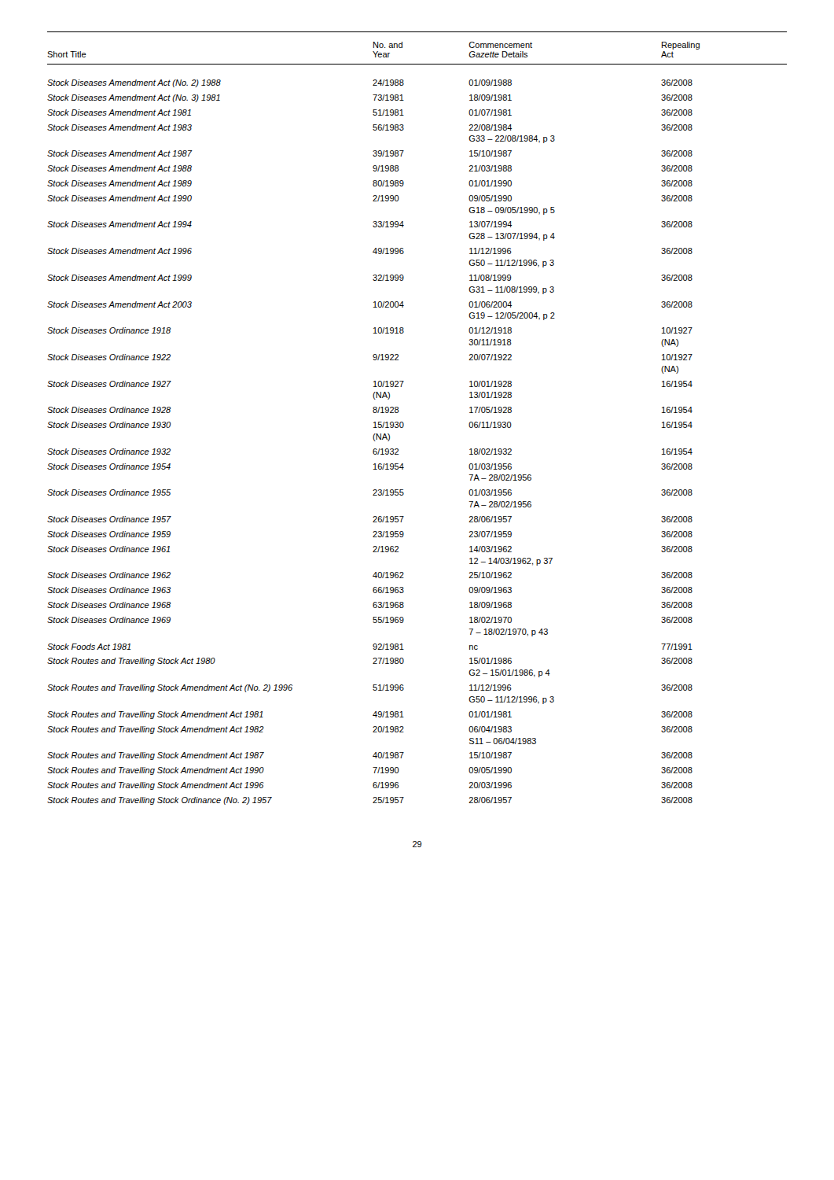| Short Title | No. and Year | Commencement Gazette Details | Repealing Act |
| --- | --- | --- | --- |
| Stock Diseases Amendment Act (No. 2) 1988 | 24/1988 | 01/09/1988 | 36/2008 |
| Stock Diseases Amendment Act (No. 3) 1981 | 73/1981 | 18/09/1981 | 36/2008 |
| Stock Diseases Amendment Act 1981 | 51/1981 | 01/07/1981 | 36/2008 |
| Stock Diseases Amendment Act 1983 | 56/1983 | 22/08/1984 G33 – 22/08/1984, p 3 | 36/2008 |
| Stock Diseases Amendment Act 1987 | 39/1987 | 15/10/1987 | 36/2008 |
| Stock Diseases Amendment Act 1988 | 9/1988 | 21/03/1988 | 36/2008 |
| Stock Diseases Amendment Act 1989 | 80/1989 | 01/01/1990 | 36/2008 |
| Stock Diseases Amendment Act 1990 | 2/1990 | 09/05/1990 G18 – 09/05/1990, p 5 | 36/2008 |
| Stock Diseases Amendment Act 1994 | 33/1994 | 13/07/1994 G28 – 13/07/1994, p 4 | 36/2008 |
| Stock Diseases Amendment Act 1996 | 49/1996 | 11/12/1996 G50 – 11/12/1996, p 3 | 36/2008 |
| Stock Diseases Amendment Act 1999 | 32/1999 | 11/08/1999 G31 – 11/08/1999, p 3 | 36/2008 |
| Stock Diseases Amendment Act 2003 | 10/2004 | 01/06/2004 G19 – 12/05/2004, p 2 | 36/2008 |
| Stock Diseases Ordinance 1918 | 10/1918 | 01/12/1918 30/11/1918 | 10/1927 (NA) |
| Stock Diseases Ordinance 1922 | 9/1922 | 20/07/1922 | 10/1927 (NA) |
| Stock Diseases Ordinance 1927 | 10/1927 (NA) | 10/01/1928 13/01/1928 | 16/1954 |
| Stock Diseases Ordinance 1928 | 8/1928 | 17/05/1928 | 16/1954 |
| Stock Diseases Ordinance 1930 | 15/1930 (NA) | 06/11/1930 | 16/1954 |
| Stock Diseases Ordinance 1932 | 6/1932 | 18/02/1932 | 16/1954 |
| Stock Diseases Ordinance 1954 | 16/1954 | 01/03/1956 7A – 28/02/1956 | 36/2008 |
| Stock Diseases Ordinance 1955 | 23/1955 | 01/03/1956 7A – 28/02/1956 | 36/2008 |
| Stock Diseases Ordinance 1957 | 26/1957 | 28/06/1957 | 36/2008 |
| Stock Diseases Ordinance 1959 | 23/1959 | 23/07/1959 | 36/2008 |
| Stock Diseases Ordinance 1961 | 2/1962 | 14/03/1962 12 – 14/03/1962, p 37 | 36/2008 |
| Stock Diseases Ordinance 1962 | 40/1962 | 25/10/1962 | 36/2008 |
| Stock Diseases Ordinance 1963 | 66/1963 | 09/09/1963 | 36/2008 |
| Stock Diseases Ordinance 1968 | 63/1968 | 18/09/1968 | 36/2008 |
| Stock Diseases Ordinance 1969 | 55/1969 | 18/02/1970 7 – 18/02/1970, p 43 | 36/2008 |
| Stock Foods Act 1981 | 92/1981 | nc | 77/1991 |
| Stock Routes and Travelling Stock Act 1980 | 27/1980 | 15/01/1986 G2 – 15/01/1986, p 4 | 36/2008 |
| Stock Routes and Travelling Stock Amendment Act (No. 2) 1996 | 51/1996 | 11/12/1996 G50 – 11/12/1996, p 3 | 36/2008 |
| Stock Routes and Travelling Stock Amendment Act 1981 | 49/1981 | 01/01/1981 | 36/2008 |
| Stock Routes and Travelling Stock Amendment Act 1982 | 20/1982 | 06/04/1983 S11 – 06/04/1983 | 36/2008 |
| Stock Routes and Travelling Stock Amendment Act 1987 | 40/1987 | 15/10/1987 | 36/2008 |
| Stock Routes and Travelling Stock Amendment Act 1990 | 7/1990 | 09/05/1990 | 36/2008 |
| Stock Routes and Travelling Stock Amendment Act 1996 | 6/1996 | 20/03/1996 | 36/2008 |
| Stock Routes and Travelling Stock Ordinance (No. 2) 1957 | 25/1957 | 28/06/1957 | 36/2008 |
29